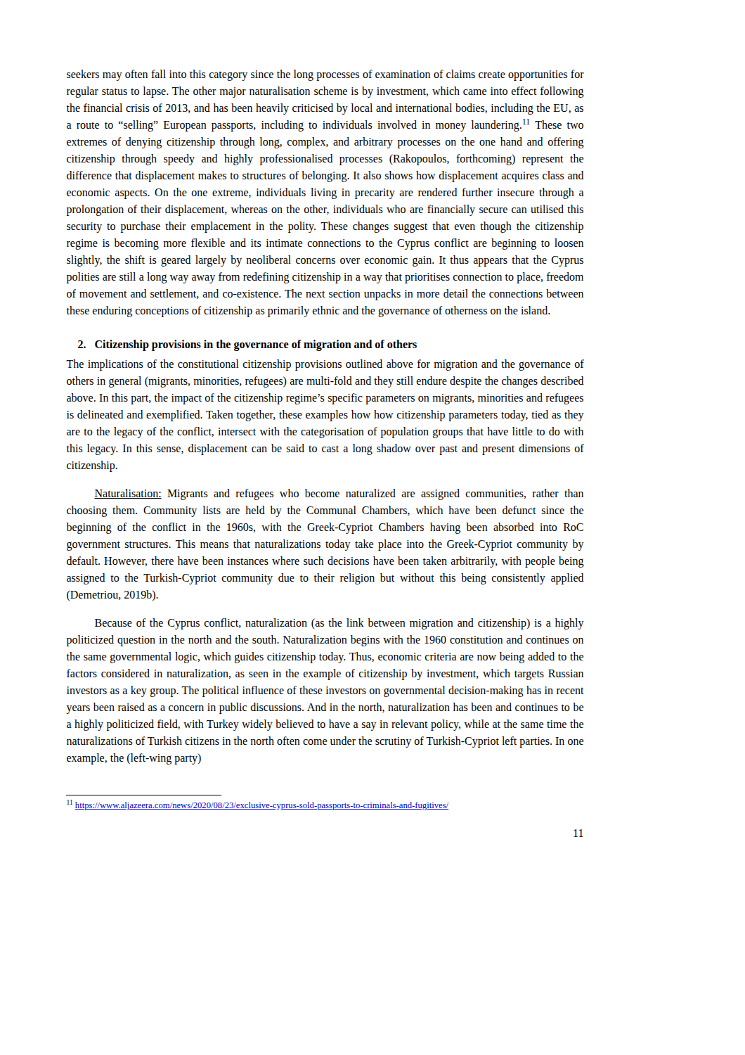seekers may often fall into this category since the long processes of examination of claims create opportunities for regular status to lapse. The other major naturalisation scheme is by investment, which came into effect following the financial crisis of 2013, and has been heavily criticised by local and international bodies, including the EU, as a route to “selling” European passports, including to individuals involved in money laundering.11 These two extremes of denying citizenship through long, complex, and arbitrary processes on the one hand and offering citizenship through speedy and highly professionalised processes (Rakopoulos, forthcoming) represent the difference that displacement makes to structures of belonging. It also shows how displacement acquires class and economic aspects. On the one extreme, individuals living in precarity are rendered further insecure through a prolongation of their displacement, whereas on the other, individuals who are financially secure can utilised this security to purchase their emplacement in the polity. These changes suggest that even though the citizenship regime is becoming more flexible and its intimate connections to the Cyprus conflict are beginning to loosen slightly, the shift is geared largely by neoliberal concerns over economic gain. It thus appears that the Cyprus polities are still a long way away from redefining citizenship in a way that prioritises connection to place, freedom of movement and settlement, and co-existence. The next section unpacks in more detail the connections between these enduring conceptions of citizenship as primarily ethnic and the governance of otherness on the island.
2. Citizenship provisions in the governance of migration and of others
The implications of the constitutional citizenship provisions outlined above for migration and the governance of others in general (migrants, minorities, refugees) are multi-fold and they still endure despite the changes described above. In this part, the impact of the citizenship regime’s specific parameters on migrants, minorities and refugees is delineated and exemplified. Taken together, these examples how how citizenship parameters today, tied as they are to the legacy of the conflict, intersect with the categorisation of population groups that have little to do with this legacy. In this sense, displacement can be said to cast a long shadow over past and present dimensions of citizenship.
Naturalisation: Migrants and refugees who become naturalized are assigned communities, rather than choosing them. Community lists are held by the Communal Chambers, which have been defunct since the beginning of the conflict in the 1960s, with the Greek-Cypriot Chambers having been absorbed into RoC government structures. This means that naturalizations today take place into the Greek-Cypriot community by default. However, there have been instances where such decisions have been taken arbitrarily, with people being assigned to the Turkish-Cypriot community due to their religion but without this being consistently applied (Demetriou, 2019b).
Because of the Cyprus conflict, naturalization (as the link between migration and citizenship) is a highly politicized question in the north and the south. Naturalization begins with the 1960 constitution and continues on the same governmental logic, which guides citizenship today. Thus, economic criteria are now being added to the factors considered in naturalization, as seen in the example of citizenship by investment, which targets Russian investors as a key group. The political influence of these investors on governmental decision-making has in recent years been raised as a concern in public discussions. And in the north, naturalization has been and continues to be a highly politicized field, with Turkey widely believed to have a say in relevant policy, while at the same time the naturalizations of Turkish citizens in the north often come under the scrutiny of Turkish-Cypriot left parties. In one example, the (left-wing party)
11 https://www.aljazeera.com/news/2020/08/23/exclusive-cyprus-sold-passports-to-criminals-and-fugitives/
11